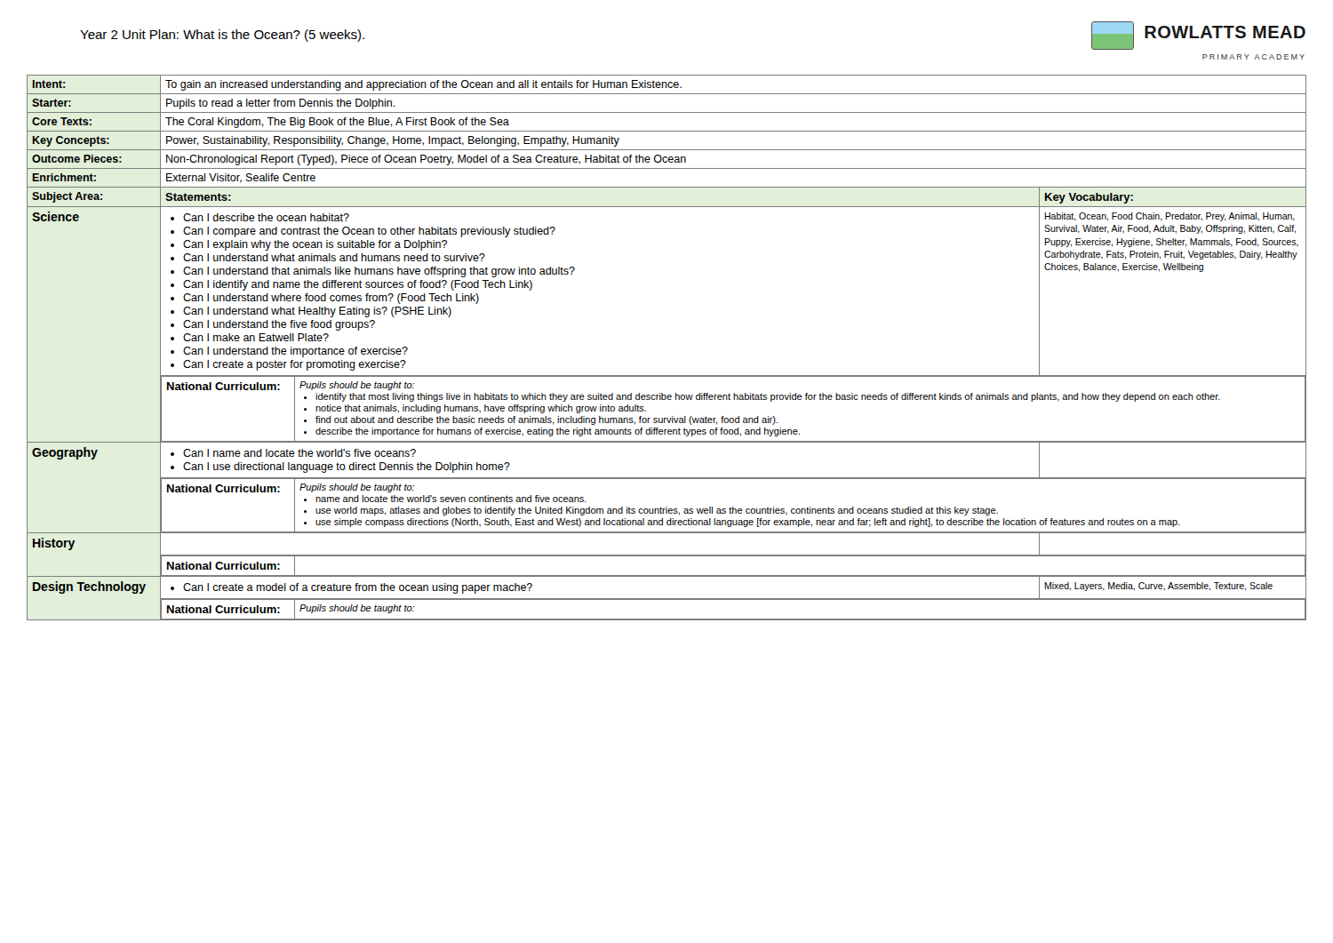Year 2 Unit Plan: What is the Ocean? (5 weeks).
ROWLATTS MEAD
PRIMARY ACADEMY
| Intent: | To gain an increased understanding and appreciation of the Ocean and all it entails for Human Existence. |
| Starter: | Pupils to read a letter from Dennis the Dolphin. |
| Core Texts: | The Coral Kingdom, The Big Book of the Blue, A First Book of the Sea |
| Key Concepts: | Power, Sustainability, Responsibility, Change, Home, Impact, Belonging, Empathy, Humanity |
| Outcome Pieces: | Non-Chronological Report (Typed), Piece of Ocean Poetry, Model of a Sea Creature, Habitat of the Ocean |
| Enrichment: | External Visitor, Sealife Centre |
| Subject Area: | Statements: | Key Vocabulary: |
| Science | Can I describe the ocean habitat? Can I compare and contrast the Ocean to other habitats previously studied? Can I explain why the ocean is suitable for a Dolphin? Can I understand what animals and humans need to survive? Can I understand that animals like humans have offspring that grow into adults? Can I identify and name the different sources of food? (Food Tech Link) Can I understand where food comes from? (Food Tech Link) Can I understand what Healthy Eating is? (PSHE Link) Can I understand the five food groups? Can I make an Eatwell Plate? Can I understand the importance of exercise? Can I create a poster for promoting exercise? | Habitat, Ocean, Food Chain, Predator, Prey, Animal, Human, Survival, Water, Air, Food, Adult, Baby, Offspring, Kitten, Calf, Puppy, Exercise, Hygiene, Shelter, Mammals, Food, Sources, Carbohydrate, Fats, Protein, Fruit, Vegetables, Dairy, Healthy Choices, Balance, Exercise, Wellbeing |
| / National Curriculum: / Pupils should be taught to: identify that most living things live in habitats to which they are suited and describe how different habitats provide for the basic needs of different kinds of animals and plants, and how they depend on each other. notice that animals, including humans, have offspring which grow into adults. find out about and describe the basic needs of animals, including humans, for survival (water, food and air). describe the importance for humans of exercise, eating the right amounts of different types of food, and hygiene. / |
| Geography | Can I name and locate the world's five oceans? Can I use directional language to direct Dennis the Dolphin home? | |
| / National Curriculum: / Pupils should be taught to: name and locate the world's seven continents and five oceans. use world maps, atlases and globes to identify the United Kingdom and its countries, as well as the countries, continents and oceans studied at this key stage. use simple compass directions (North, South, East and West) and locational and directional language [for example, near and far; left and right], to describe the location of features and routes on a map. / |
| History | | |
| / National Curriculum: / / |
| Design Technology | Can I create a model of a creature from the ocean using paper mache? | Mixed, Layers, Media, Curve, Assemble, Texture, Scale |
| / National Curriculum: / Pupils should be taught to: / |